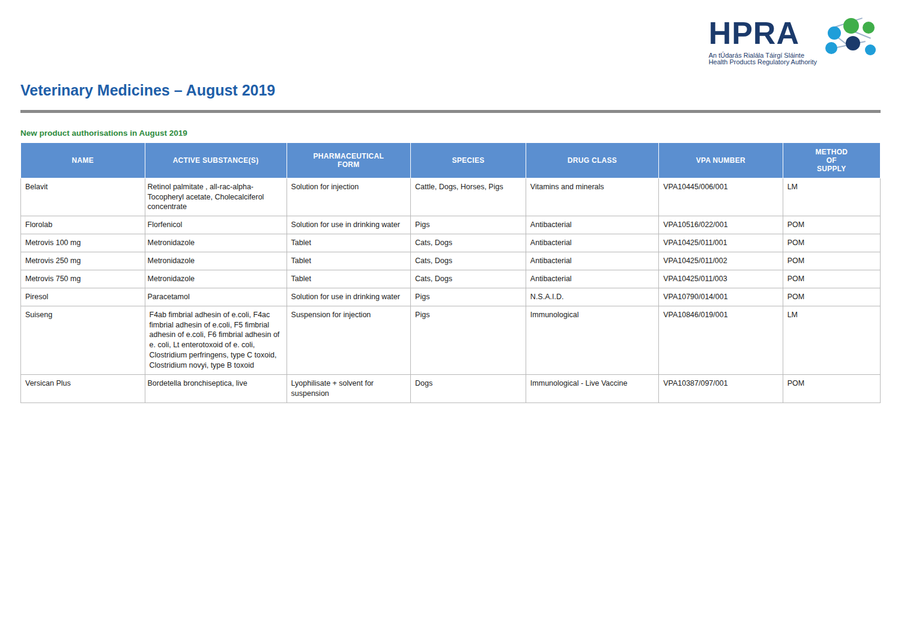HPRA
An tÚdarás Rialála Táirgí Sláinte
Health Products Regulatory Authority
Veterinary Medicines – August 2019
New product authorisations in August 2019
| NAME | ACTIVE SUBSTANCE(S) | PHARMACEUTICAL FORM | SPECIES | DRUG CLASS | VPA NUMBER | METHOD OF SUPPLY |
| --- | --- | --- | --- | --- | --- | --- |
| Belavit | Retinol palmitate , all-rac-alpha-Tocopheryl acetate, Cholecalciferol concentrate | Solution for injection | Cattle, Dogs, Horses, Pigs | Vitamins and minerals | VPA10445/006/001 | LM |
| Florolab | Florfenicol | Solution for use in drinking water | Pigs | Antibacterial | VPA10516/022/001 | POM |
| Metrovis 100 mg | Metronidazole | Tablet | Cats, Dogs | Antibacterial | VPA10425/011/001 | POM |
| Metrovis 250 mg | Metronidazole | Tablet | Cats, Dogs | Antibacterial | VPA10425/011/002 | POM |
| Metrovis 750 mg | Metronidazole | Tablet | Cats, Dogs | Antibacterial | VPA10425/011/003 | POM |
| Piresol | Paracetamol | Solution for use in drinking water | Pigs | N.S.A.I.D. | VPA10790/014/001 | POM |
| Suiseng | F4ab fimbrial adhesin of e.coli, F4ac fimbrial adhesin of e.coli, F5 fimbrial adhesin of e.coli, F6 fimbrial adhesin of e. coli, Lt enterotoxoid of e. coli, Clostridium perfringens, type C toxoid, Clostridium novyi, type B toxoid | Suspension for injection | Pigs | Immunological | VPA10846/019/001 | LM |
| Versican Plus | Bordetella bronchiseptica, live | Lyophilisate + solvent for suspension | Dogs | Immunological - Live Vaccine | VPA10387/097/001 | POM |